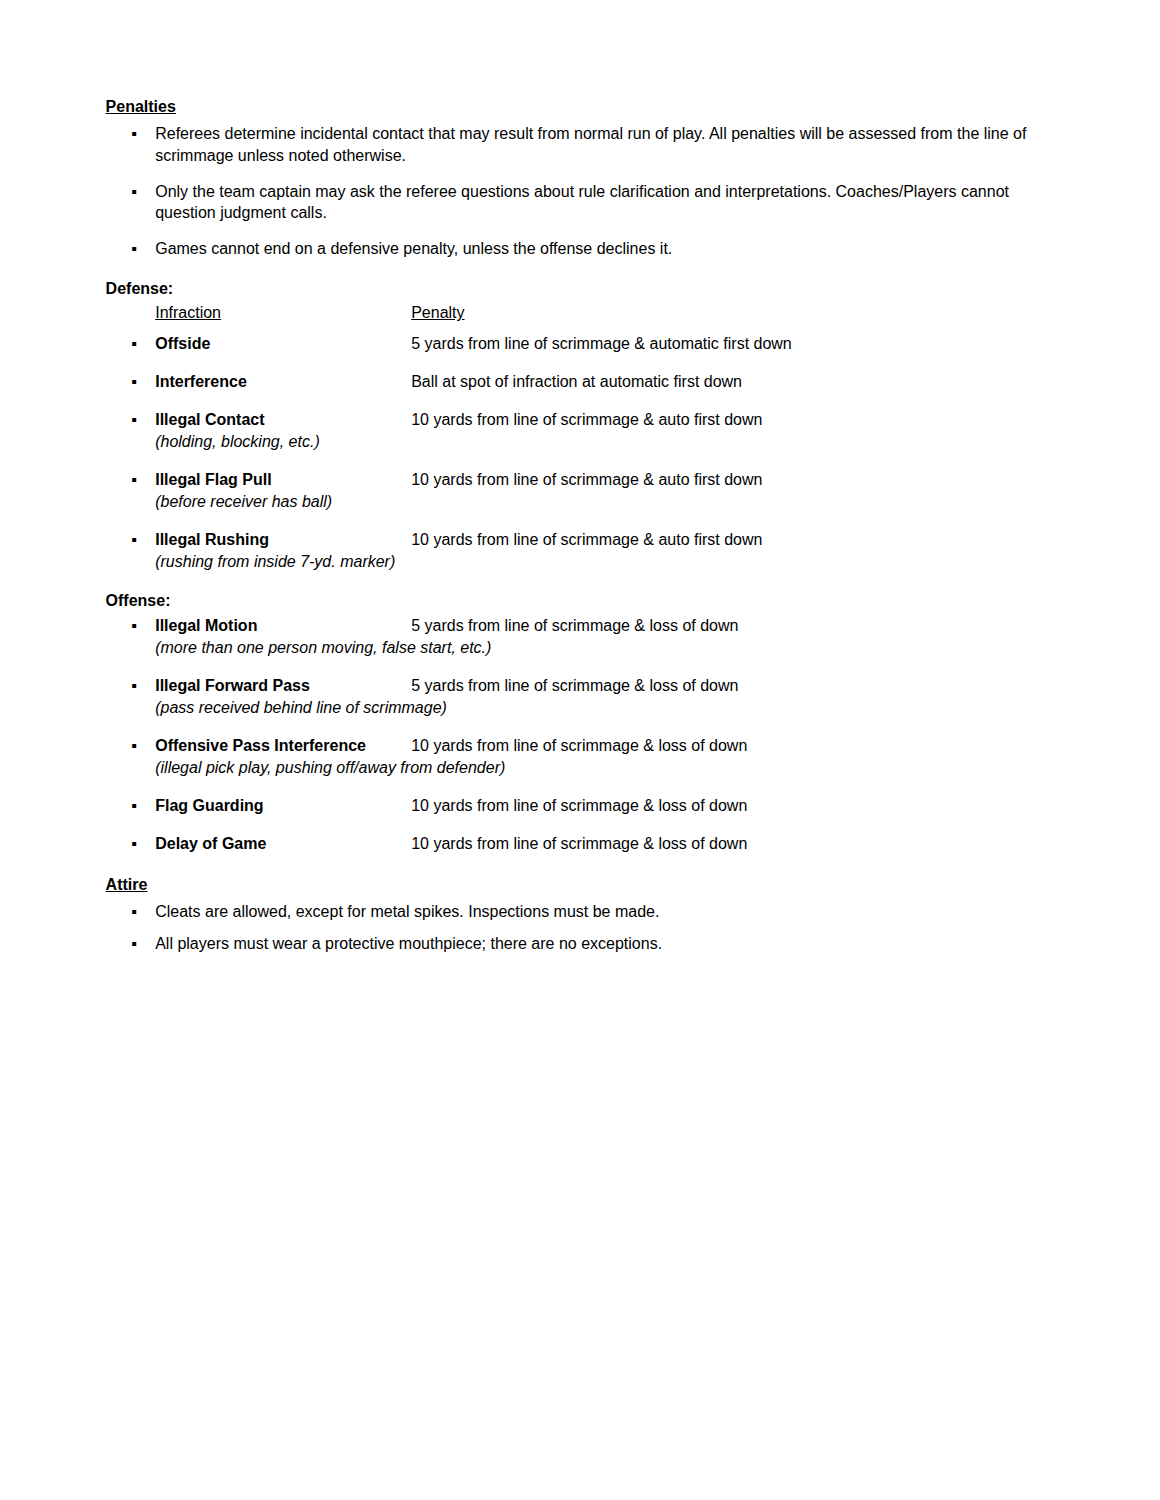Penalties
Referees determine incidental contact that may result from normal run of play. All penalties will be assessed from the line of scrimmage unless noted otherwise.
Only the team captain may ask the referee questions about rule clarification and interpretations. Coaches/Players cannot question judgment calls.
Games cannot end on a defensive penalty, unless the offense declines it.
Defense:
Infraction Penalty
Offside 5 yards from line of scrimmage & automatic first down
Interference Ball at spot of infraction at automatic first down
Illegal Contact 10 yards from line of scrimmage & auto first down(holding, blocking, etc.)
Illegal Flag Pull 10 yards from line of scrimmage & auto first down(before receiver has ball)
Illegal Rushing 10 yards from line of scrimmage & auto first down(rushing from inside 7-yd. marker)
Offense:
Illegal Motion 5 yards from line of scrimmage & loss of down(more than one person moving, false start, etc.)
Illegal Forward Pass 5 yards from line of scrimmage & loss of down(pass received behind line of scrimmage)
Offensive Pass Interference 10 yards from line of scrimmage & loss of down(illegal pick play, pushing off/away from defender)
Flag Guarding 10 yards from line of scrimmage & loss of down
Delay of Game 10 yards from line of scrimmage & loss of down
Attire
Cleats are allowed, except for metal spikes. Inspections must be made.
All players must wear a protective mouthpiece; there are no exceptions.